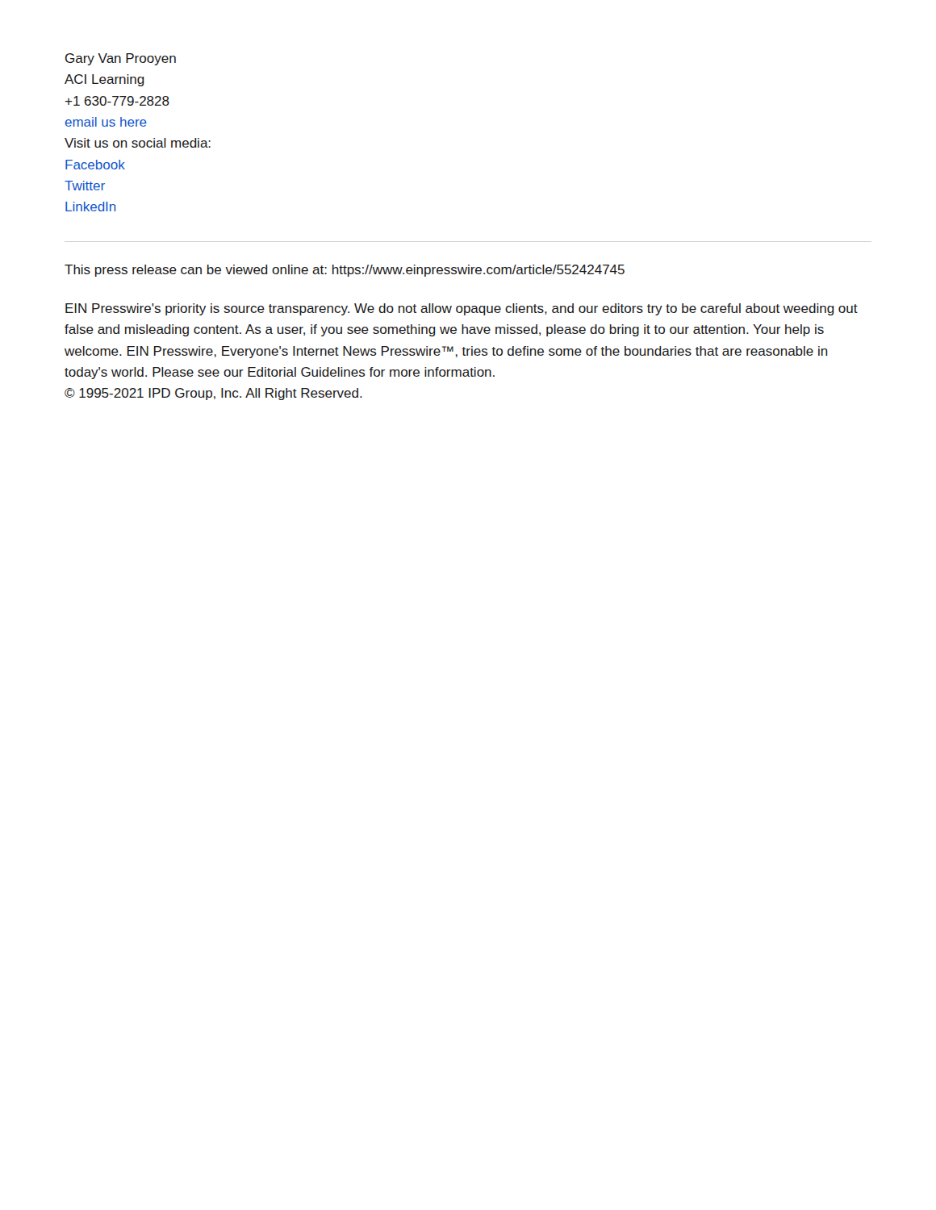Gary Van Prooyen
ACI Learning
+1 630-779-2828
email us here
Visit us on social media:
Facebook
Twitter
LinkedIn
This press release can be viewed online at: https://www.einpresswire.com/article/552424745
EIN Presswire's priority is source transparency. We do not allow opaque clients, and our editors try to be careful about weeding out false and misleading content. As a user, if you see something we have missed, please do bring it to our attention. Your help is welcome. EIN Presswire, Everyone's Internet News Presswire™, tries to define some of the boundaries that are reasonable in today's world. Please see our Editorial Guidelines for more information.
© 1995-2021 IPD Group, Inc. All Right Reserved.